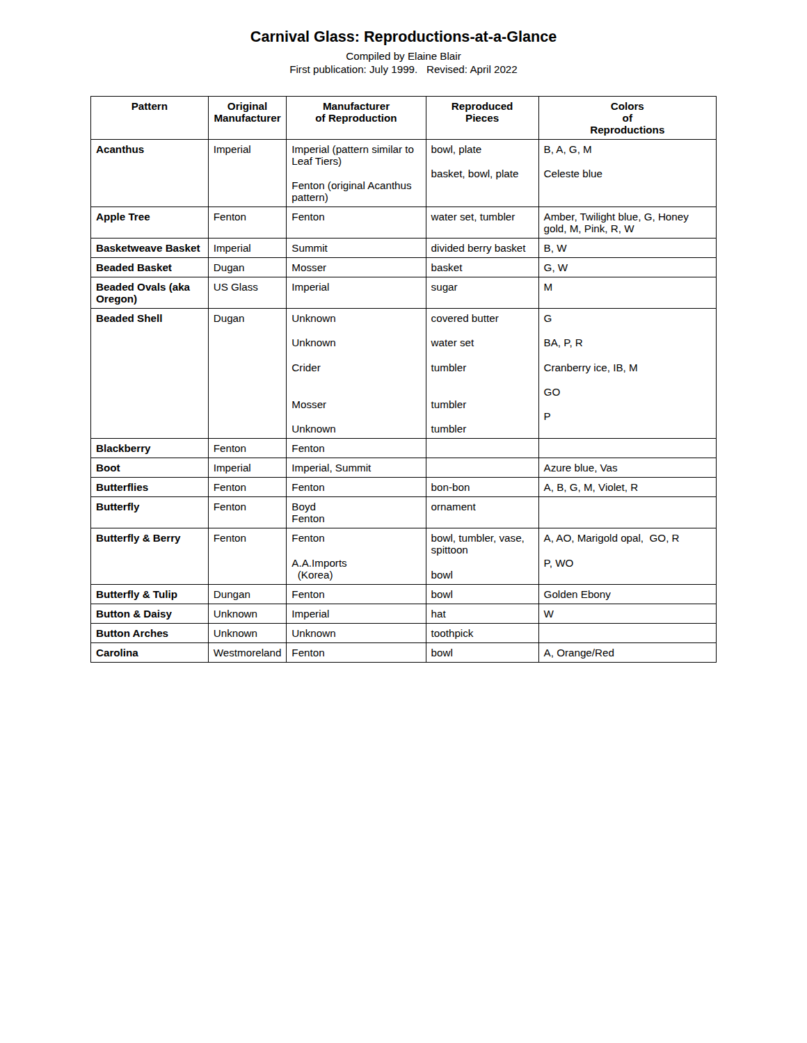Carnival Glass: Reproductions-at-a-Glance
Compiled by Elaine Blair
First publication: July 1999. Revised: April 2022
| Pattern | Original Manufacturer | Manufacturer of Reproduction | Reproduced Pieces | Colors of Reproductions |
| --- | --- | --- | --- | --- |
| Acanthus | Imperial | Imperial (pattern similar to Leaf Tiers) Fenton (original Acanthus pattern) | bowl, plate basket, bowl, plate | B, A, G, M Celeste blue |
| Apple Tree | Fenton | Fenton | water set, tumbler | Amber, Twilight blue, G, Honey gold, M, Pink, R, W |
| Basketweave Basket | Imperial | Summit | divided berry basket | B, W |
| Beaded Basket | Dugan | Mosser | basket | G, W |
| Beaded Ovals (aka Oregon) | US Glass | Imperial | sugar | M |
| Beaded Shell | Dugan | Unknown Unknown Crider Mosser Unknown | covered butter water set tumbler tumbler tumbler | G BA, P, R Cranberry ice, IB, M GO P |
| Blackberry | Fenton | Fenton | | |
| Boot | Imperial | Imperial, Summit | | Azure blue, Vas |
| Butterflies | Fenton | Fenton | bon-bon | A, B, G, M, Violet, R |
| Butterfly | Fenton | Boyd Fenton | ornament | |
| Butterfly & Berry | Fenton | Fenton A.A.Imports (Korea) | bowl, tumbler, vase, spittoon bowl | A, AO, Marigold opal, GO, R P, WO |
| Butterfly & Tulip | Dungan | Fenton | bowl | Golden Ebony |
| Button & Daisy | Unknown | Imperial | hat | W |
| Button Arches | Unknown | Unknown | toothpick | |
| Carolina | Westmoreland | Fenton | bowl | A, Orange/Red |